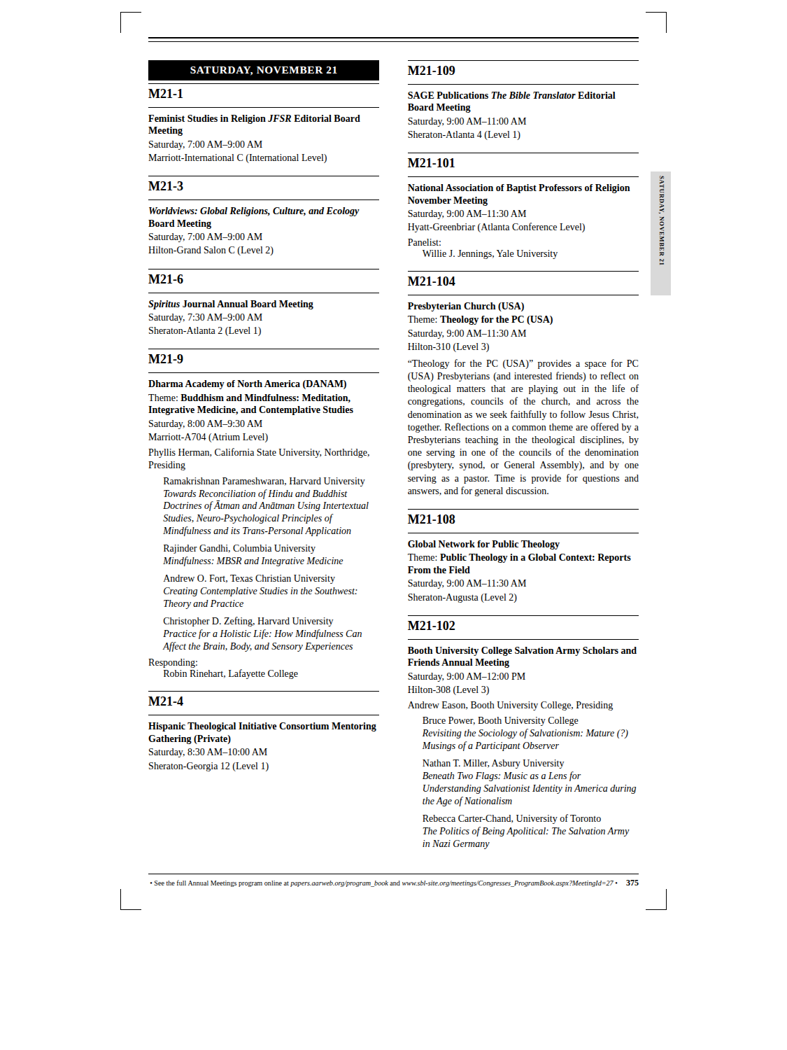SATURDAY, NOVEMBER 21
SATURDAY, NOVEMBER 21
M21-1
Feminist Studies in Religion JFSR Editorial Board Meeting
Saturday, 7:00 AM–9:00 AM
Marriott-International C (International Level)
M21-3
Worldviews: Global Religions, Culture, and Ecology Board Meeting
Saturday, 7:00 AM–9:00 AM
Hilton-Grand Salon C (Level 2)
M21-6
Spiritus Journal Annual Board Meeting
Saturday, 7:30 AM–9:00 AM
Sheraton-Atlanta 2 (Level 1)
M21-9
Dharma Academy of North America (DANAM)
Theme: Buddhism and Mindfulness: Meditation, Integrative Medicine, and Contemplative Studies
Saturday, 8:00 AM–9:30 AM
Marriott-A704 (Atrium Level)
Phyllis Herman, California State University, Northridge, Presiding
Ramakrishnan Parameshwaran, Harvard University Towards Reconciliation of Hindu and Buddhist Doctrines of Ātman and Anātman Using Intertextual Studies, Neuro-Psychological Principles of Mindfulness and its Trans-Personal Application
Rajinder Gandhi, Columbia University Mindfulness: MBSR and Integrative Medicine
Andrew O. Fort, Texas Christian University Creating Contemplative Studies in the Southwest: Theory and Practice
Christopher D. Zefting, Harvard University Practice for a Holistic Life: How Mindfulness Can Affect the Brain, Body, and Sensory Experiences
Responding: Robin Rinehart, Lafayette College
M21-4
Hispanic Theological Initiative Consortium Mentoring Gathering (Private)
Saturday, 8:30 AM–10:00 AM
Sheraton-Georgia 12 (Level 1)
M21-109
SAGE Publications The Bible Translator Editorial Board Meeting
Saturday, 9:00 AM–11:00 AM
Sheraton-Atlanta 4 (Level 1)
M21-101
National Association of Baptist Professors of Religion November Meeting
Saturday, 9:00 AM–11:30 AM
Hyatt-Greenbriar (Atlanta Conference Level)
Panelist: Willie J. Jennings, Yale University
M21-104
Presbyterian Church (USA)
Theme: Theology for the PC (USA)
Saturday, 9:00 AM–11:30 AM
Hilton-310 (Level 3)
“Theology for the PC (USA)” provides a space for PC (USA) Presbyterians (and interested friends) to reflect on theological matters that are playing out in the life of congregations, councils of the church, and across the denomination as we seek faithfully to follow Jesus Christ, together. Reflections on a common theme are offered by a Presbyterians teaching in the theological disciplines, by one serving in one of the councils of the denomination (presbytery, synod, or General Assembly), and by one serving as a pastor. Time is provide for questions and answers, and for general discussion.
M21-108
Global Network for Public Theology
Theme: Public Theology in a Global Context: Reports From the Field
Saturday, 9:00 AM–11:30 AM
Sheraton-Augusta (Level 2)
M21-102
Booth University College Salvation Army Scholars and Friends Annual Meeting
Saturday, 9:00 AM–12:00 PM
Hilton-308 (Level 3)
Andrew Eason, Booth University College, Presiding
Bruce Power, Booth University College Revisiting the Sociology of Salvationism: Mature (?) Musings of a Participant Observer
Nathan T. Miller, Asbury University Beneath Two Flags: Music as a Lens for Understanding Salvationist Identity in America during the Age of Nationalism
Rebecca Carter-Chand, University of Toronto The Politics of Being Apolitical: The Salvation Army in Nazi Germany
• See the full Annual Meetings program online at papers.aarweb.org/program_book and www.sbl-site.org/meetings/Congresses_ProgramBook.aspx?MeetingId=27 •
375